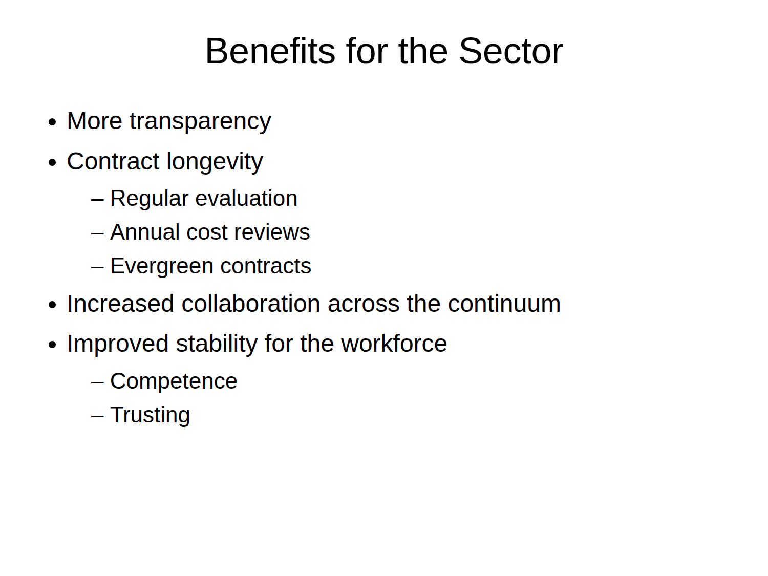Benefits for the Sector
More transparency
Contract longevity
Regular evaluation
Annual cost reviews
Evergreen contracts
Increased collaboration across the continuum
Improved stability for the workforce
Competence
Trusting